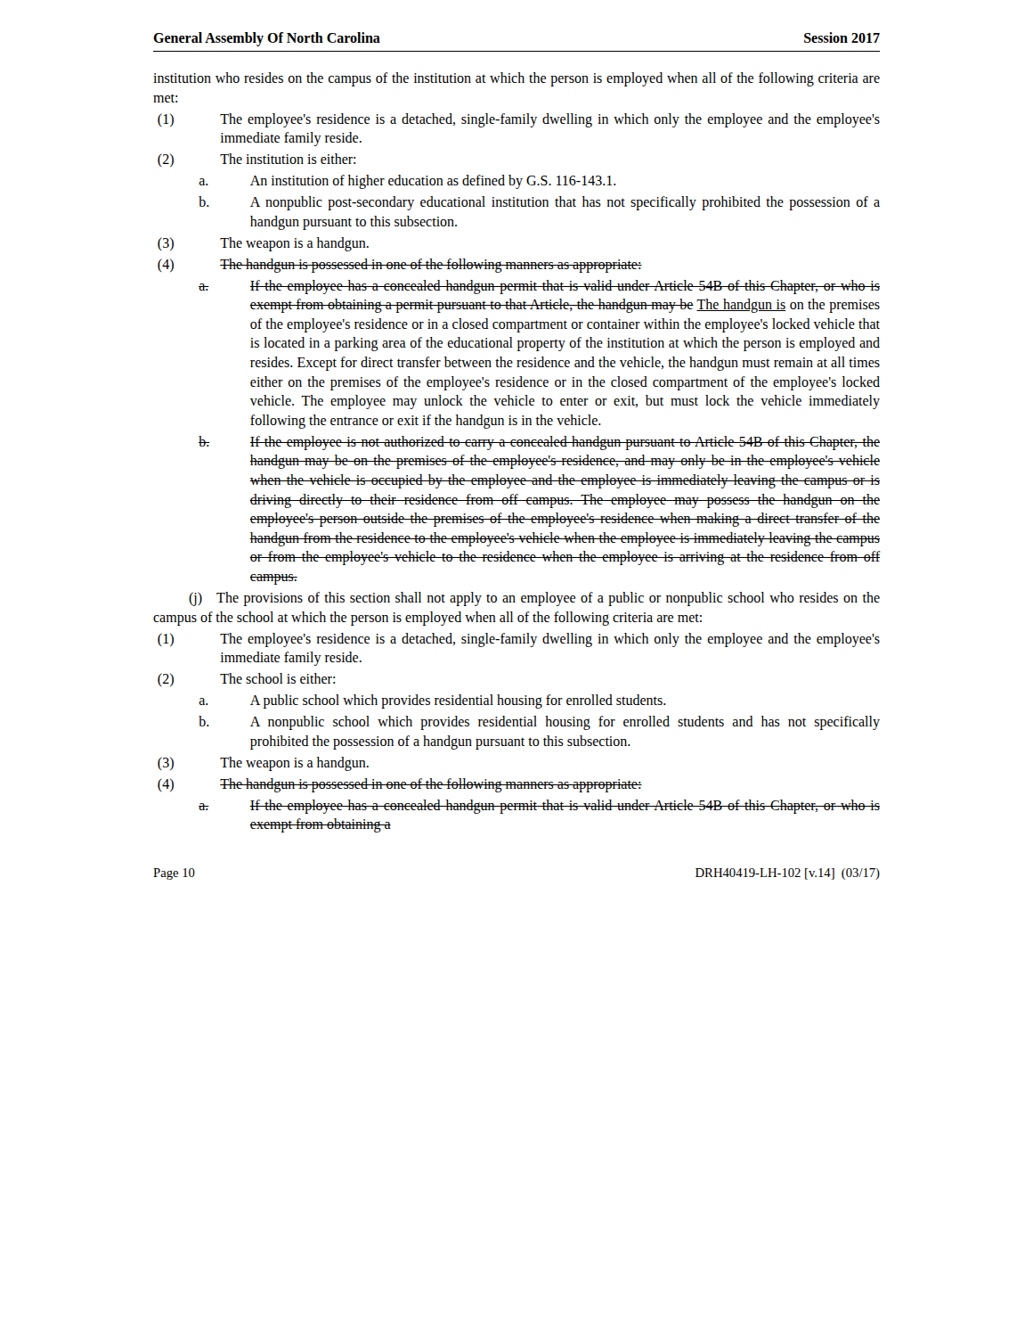General Assembly Of North Carolina
Session 2017
institution who resides on the campus of the institution at which the person is employed when all of the following criteria are met:
(1) The employee's residence is a detached, single-family dwelling in which only the employee and the employee's immediate family reside.
(2) The institution is either:
a. An institution of higher education as defined by G.S. 116-143.1.
b. A nonpublic post-secondary educational institution that has not specifically prohibited the possession of a handgun pursuant to this subsection.
(3) The weapon is a handgun.
(4) The handgun is possessed in one of the following manners as appropriate:
a. If the employee has a concealed handgun permit that is valid under Article 54B of this Chapter, or who is exempt from obtaining a permit pursuant to that Article, the handgun may be The handgun is on the premises of the employee's residence or in a closed compartment or container within the employee's locked vehicle that is located in a parking area of the educational property of the institution at which the person is employed and resides. Except for direct transfer between the residence and the vehicle, the handgun must remain at all times either on the premises of the employee's residence or in the closed compartment of the employee's locked vehicle. The employee may unlock the vehicle to enter or exit, but must lock the vehicle immediately following the entrance or exit if the handgun is in the vehicle.
b. If the employee is not authorized to carry a concealed handgun pursuant to Article 54B of this Chapter, the handgun may be on the premises of the employee's residence, and may only be in the employee's vehicle when the vehicle is occupied by the employee and the employee is immediately leaving the campus or is driving directly to their residence from off campus. The employee may possess the handgun on the employee's person outside the premises of the employee's residence when making a direct transfer of the handgun from the residence to the employee's vehicle when the employee is immediately leaving the campus or from the employee's vehicle to the residence when the employee is arriving at the residence from off campus.
(j) The provisions of this section shall not apply to an employee of a public or nonpublic school who resides on the campus of the school at which the person is employed when all of the following criteria are met:
(1) The employee's residence is a detached, single-family dwelling in which only the employee and the employee's immediate family reside.
(2) The school is either:
a. A public school which provides residential housing for enrolled students.
b. A nonpublic school which provides residential housing for enrolled students and has not specifically prohibited the possession of a handgun pursuant to this subsection.
(3) The weapon is a handgun.
(4) The handgun is possessed in one of the following manners as appropriate:
a. If the employee has a concealed handgun permit that is valid under Article 54B of this Chapter, or who is exempt from obtaining a
Page 10
DRH40419-LH-102 [v.14] (03/17)